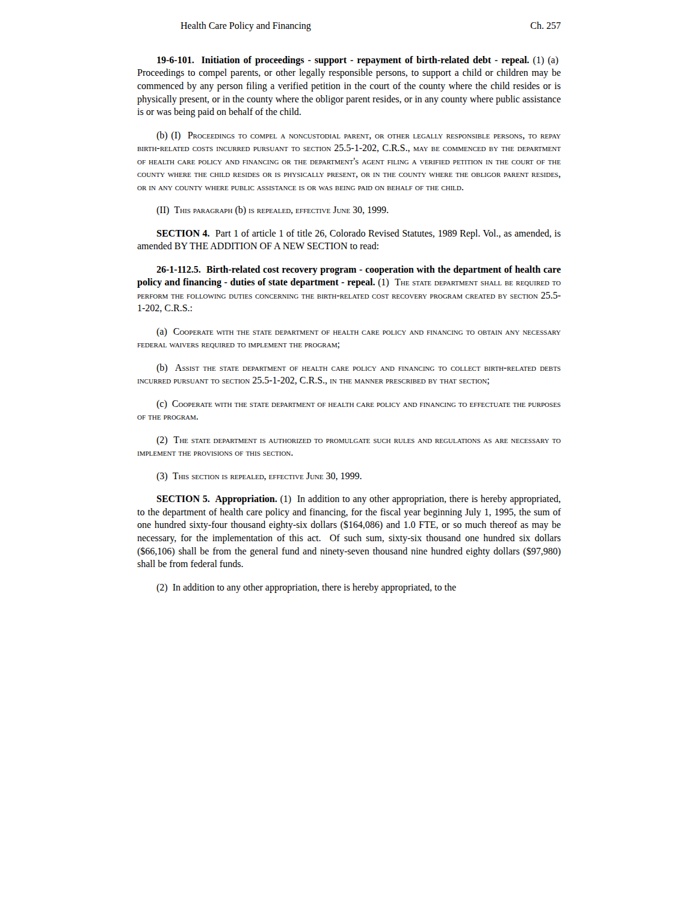Health Care Policy and Financing Ch. 257
19-6-101. Initiation of proceedings - support - repayment of birth-related debt - repeal. (1) (a) Proceedings to compel parents, or other legally responsible persons, to support a child or children may be commenced by any person filing a verified petition in the court of the county where the child resides or is physically present, or in the county where the obligor parent resides, or in any county where public assistance is or was being paid on behalf of the child.
(b) (I) Proceedings to compel a noncustodial parent, or other legally responsible persons, to repay birth-related costs incurred pursuant to section 25.5-1-202, C.R.S., may be commenced by the department of health care policy and financing or the department's agent filing a verified petition in the court of the county where the child resides or is physically present, or in the county where the obligor parent resides, or in any county where public assistance is or was being paid on behalf of the child.
(II) This paragraph (b) is repealed, effective June 30, 1999.
SECTION 4. Part 1 of article 1 of title 26, Colorado Revised Statutes, 1989 Repl. Vol., as amended, is amended BY THE ADDITION OF A NEW SECTION to read:
26-1-112.5. Birth-related cost recovery program - cooperation with the department of health care policy and financing - duties of state department - repeal. (1) The state department shall be required to perform the following duties concerning the birth-related cost recovery program created by section 25.5-1-202, C.R.S.:
(a) Cooperate with the state department of health care policy and financing to obtain any necessary federal waivers required to implement the program;
(b) Assist the state department of health care policy and financing to collect birth-related debts incurred pursuant to section 25.5-1-202, C.R.S., in the manner prescribed by that section;
(c) Cooperate with the state department of health care policy and financing to effectuate the purposes of the program.
(2) The state department is authorized to promulgate such rules and regulations as are necessary to implement the provisions of this section.
(3) This section is repealed, effective June 30, 1999.
SECTION 5. Appropriation. (1) In addition to any other appropriation, there is hereby appropriated, to the department of health care policy and financing, for the fiscal year beginning July 1, 1995, the sum of one hundred sixty-four thousand eighty-six dollars ($164,086) and 1.0 FTE, or so much thereof as may be necessary, for the implementation of this act. Of such sum, sixty-six thousand one hundred six dollars ($66,106) shall be from the general fund and ninety-seven thousand nine hundred eighty dollars ($97,980) shall be from federal funds.
(2) In addition to any other appropriation, there is hereby appropriated, to the